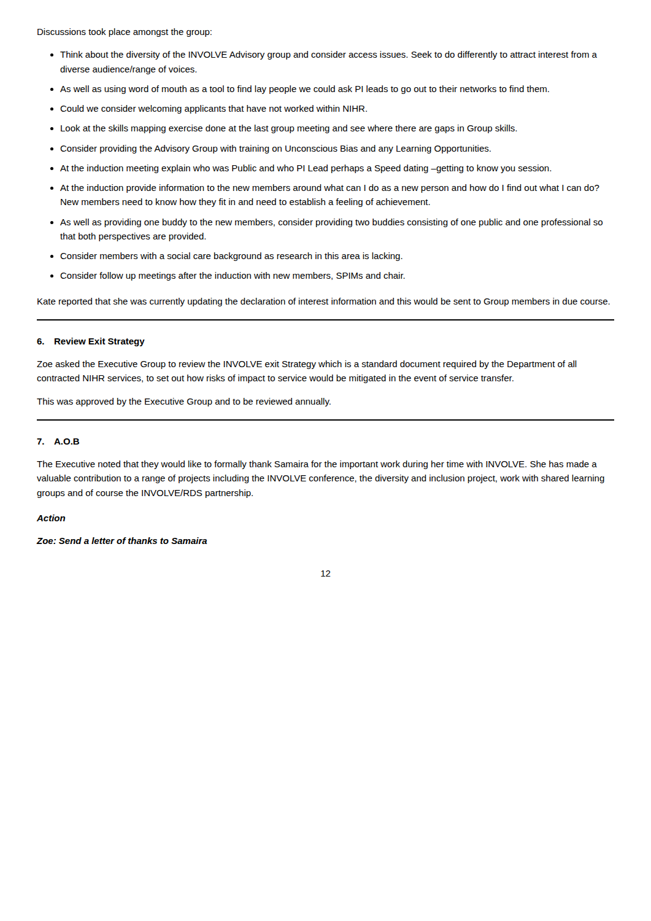Discussions took place amongst the group:
Think about the diversity of the INVOLVE Advisory group and consider access issues. Seek to do differently to attract interest from a diverse audience/range of voices.
As well as using word of mouth as a tool to find lay people we could ask PI leads to go out to their networks to find them.
Could we consider welcoming applicants that have not worked within NIHR.
Look at the skills mapping exercise done at the last group meeting and see where there are gaps in Group skills.
Consider providing the Advisory Group with training on Unconscious Bias and any Learning Opportunities.
At the induction meeting explain who was Public and who PI Lead perhaps a Speed dating –getting to know you session.
At the induction provide information to the new members around what can I do as a new person and how do I find out what I can do? New members need to know how they fit in and need to establish a feeling of achievement.
As well as providing one buddy to the new members, consider providing two buddies consisting of one public and one professional so that both perspectives are provided.
Consider members with a social care background as research in this area is lacking.
Consider follow up meetings after the induction with new members, SPIMs and chair.
Kate reported that she was currently updating the declaration of interest information and this would be sent to Group members in due course.
6.
Review Exit Strategy
Zoe asked the Executive Group to review the INVOLVE exit Strategy which is a standard document required by the Department of all contracted NIHR services, to set out how risks of impact to service would be mitigated in the event of service transfer.
This was approved by the Executive Group and to be reviewed annually.
7.
A.O.B
The Executive noted that they would like to formally thank Samaira for the important work during her time with INVOLVE. She has made a valuable contribution to a range of projects including the INVOLVE conference, the diversity and inclusion project, work with shared learning groups and of course the INVOLVE/RDS partnership.
Action
Zoe: Send a letter of thanks to Samaira
12